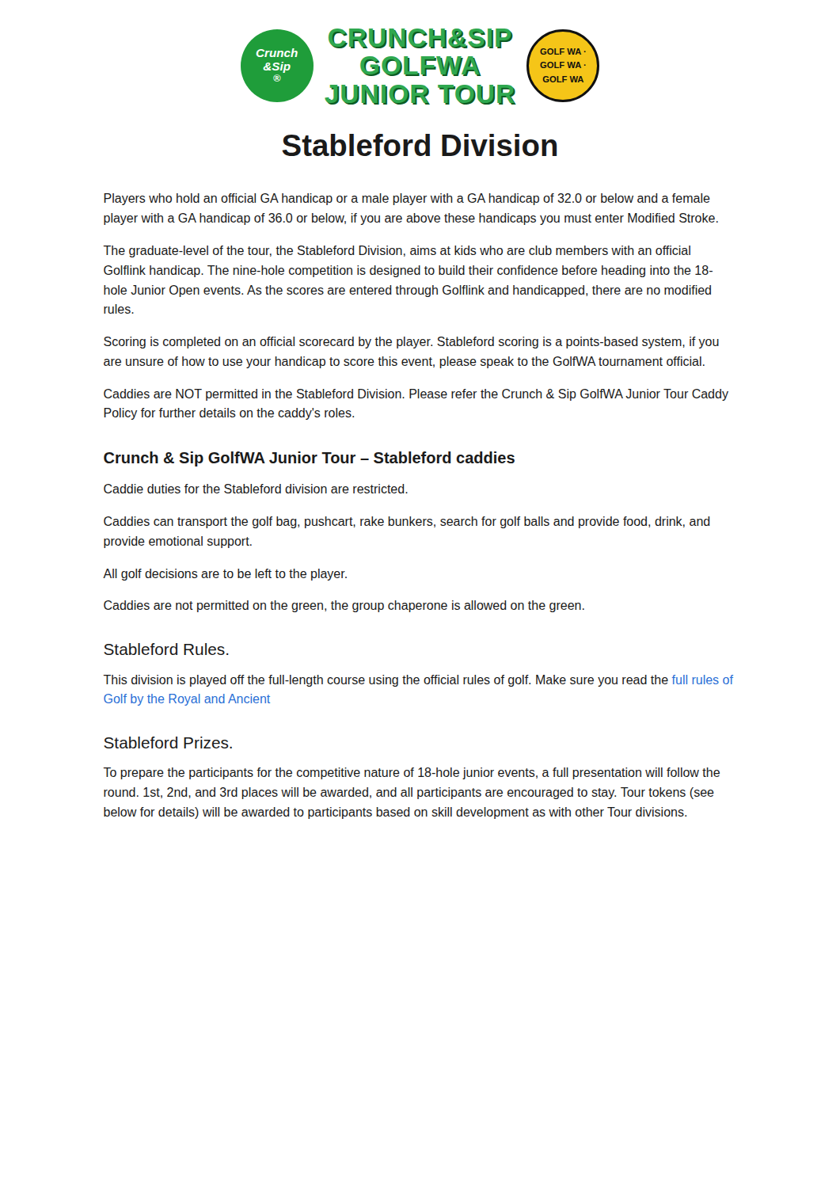Crunch
&Sip®
CRUNCH&SIP GOLFWA JUNIOR TOUR
GOLF WA · GOLF WA · GOLF WA
Stableford Division
Players who hold an official GA handicap or a male player with a GA handicap of 32.0 or below and a female player with a GA handicap of 36.0 or below, if you are above these handicaps you must enter Modified Stroke.
The graduate-level of the tour, the Stableford Division, aims at kids who are club members with an official Golflink handicap. The nine-hole competition is designed to build their confidence before heading into the 18-hole Junior Open events. As the scores are entered through Golflink and handicapped, there are no modified rules.
Scoring is completed on an official scorecard by the player. Stableford scoring is a points-based system, if you are unsure of how to use your handicap to score this event, please speak to the GolfWA tournament official.
Caddies are NOT permitted in the Stableford Division. Please refer the Crunch & Sip GolfWA Junior Tour Caddy Policy for further details on the caddy's roles.
Crunch & Sip GolfWA Junior Tour – Stableford caddies
Caddie duties for the Stableford division are restricted.
Caddies can transport the golf bag, pushcart, rake bunkers, search for golf balls and provide food, drink, and provide emotional support.
All golf decisions are to be left to the player.
Caddies are not permitted on the green, the group chaperone is allowed on the green.
Stableford Rules.
This division is played off the full-length course using the official rules of golf. Make sure you read the full rules of Golf by the Royal and Ancient
Stableford Prizes.
To prepare the participants for the competitive nature of 18-hole junior events, a full presentation will follow the round. 1st, 2nd, and 3rd places will be awarded, and all participants are encouraged to stay. Tour tokens (see below for details) will be awarded to participants based on skill development as with other Tour divisions.